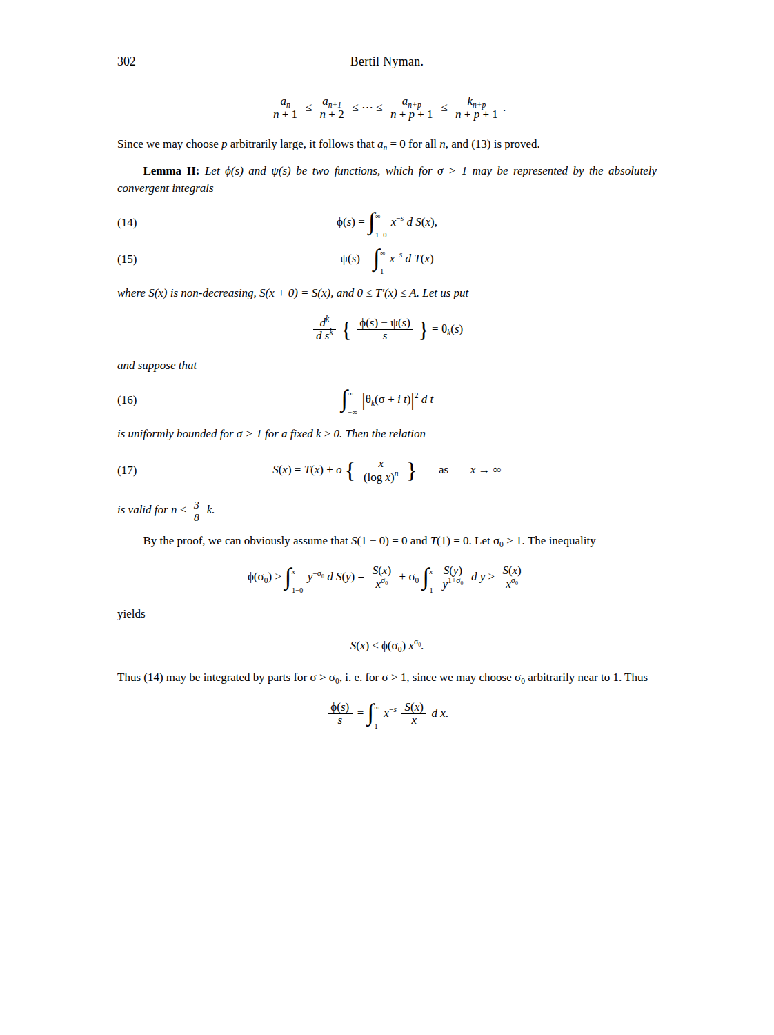302
Bertil Nyman.
an n + 1 ≤ an+1 n + 2 ≤ ⋯ ≤ an+p n + p + 1 ≤ kn+p n + p + 1.
Since we may choose p arbitrarily large, it follows that an = 0 for all n, and (13) is proved.
Lemma II: Let ϕ(s) and ψ(s) be two functions, which for σ > 1 may be represented by the absolutely convergent integrals
(14) ϕ(s) = ∫∞1−0 x−s d S(x),
(15) ψ(s) = ∫∞1 x−s d T(x)
where S(x) is non-decreasing, S(x + 0) = S(x), and 0 ≤ T′(x) ≤ A. Let us put
dk d sk { ϕ(s) − ψ(s) s } = θk(s)
and suppose that
(16) ∫∞−∞ |θk(σ + i t)|2 d t
is uniformly bounded for σ > 1 for a fixed k ≥ 0. Then the relation
(17) S(x) = T(x) + o { x(log x)n } as x → ∞
is valid for n ≤ 38 k.
By the proof, we can obviously assume that S(1 − 0) = 0 and T(1) = 0. Let σ0 > 1. The inequality
ϕ(σ0) ≥ ∫x 1−0 y−σ0 d S(y) = S(x) xσ0 + σ0 ∫x 1 S(y) y1+σ0 d y ≥ S(x) xσ0
yields
S(x) ≤ ϕ(σ0) xσ0.
Thus (14) may be integrated by parts for σ > σ0, i. e. for σ > 1, since we may choose σ0 arbitrarily near to 1. Thus
ϕ(s) s = ∫∞1 x−s S(x) x d x.